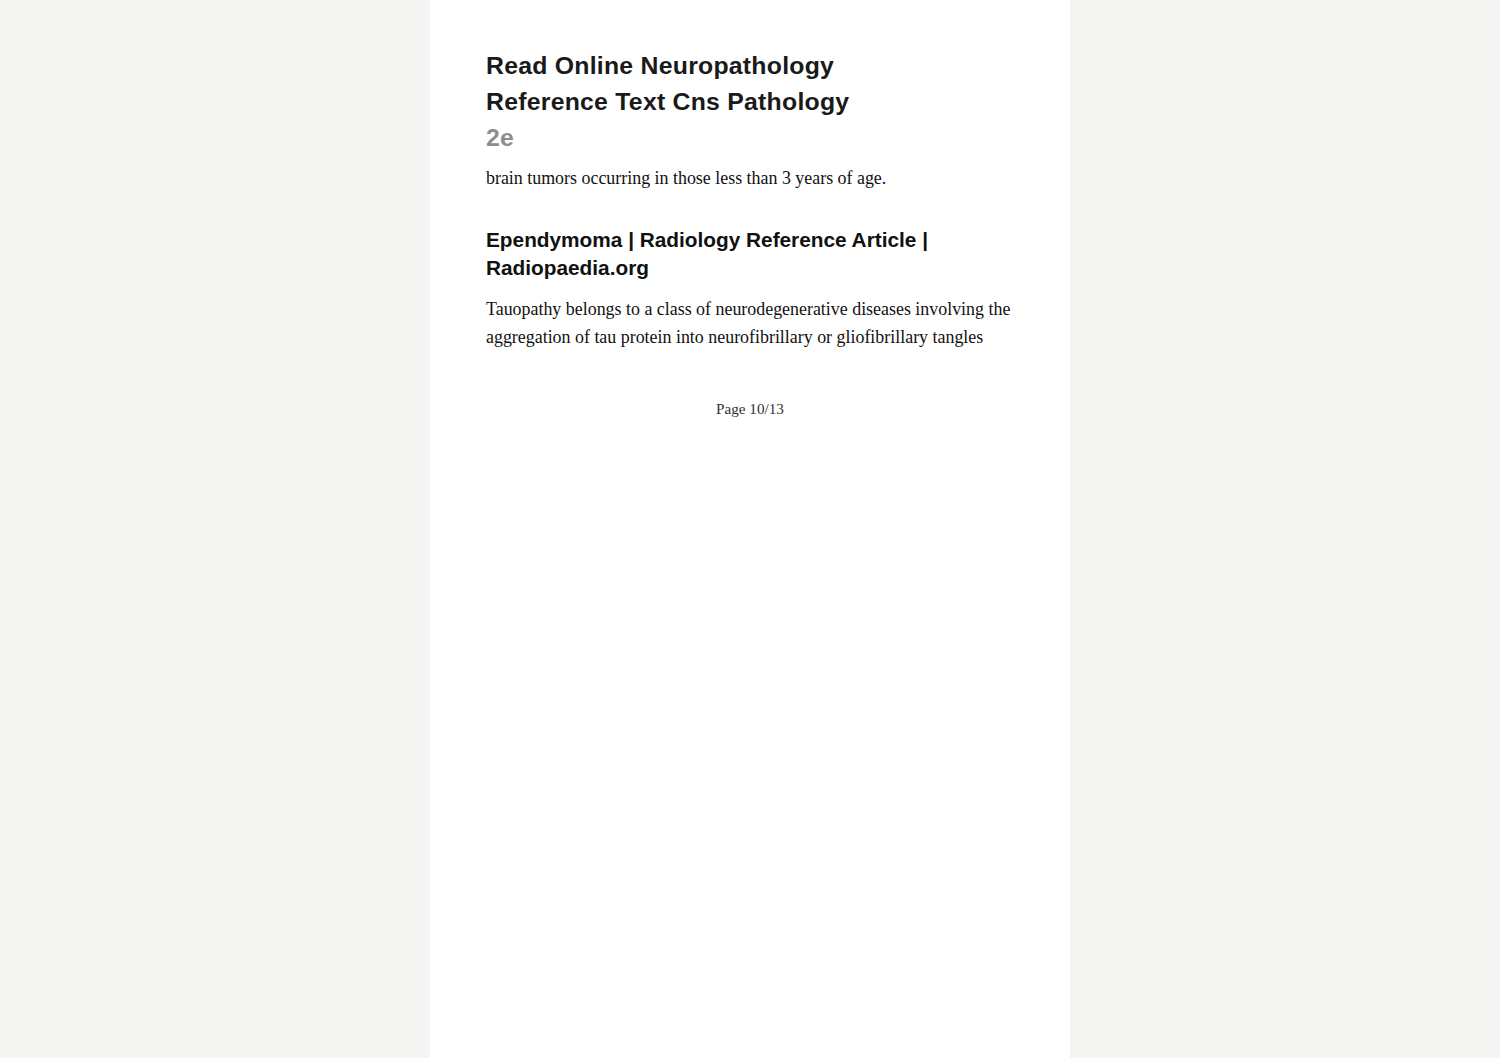Read Online Neuropathology
Reference Text Cns Pathology
2e
brain tumors occurring in those less than 3 years of age.
Ependymoma | Radiology Reference Article | Radiopaedia.org
Tauopathy belongs to a class of neurodegenerative diseases involving the aggregation of tau protein into neurofibrillary or gliofibrillary tangles
Page 10/13